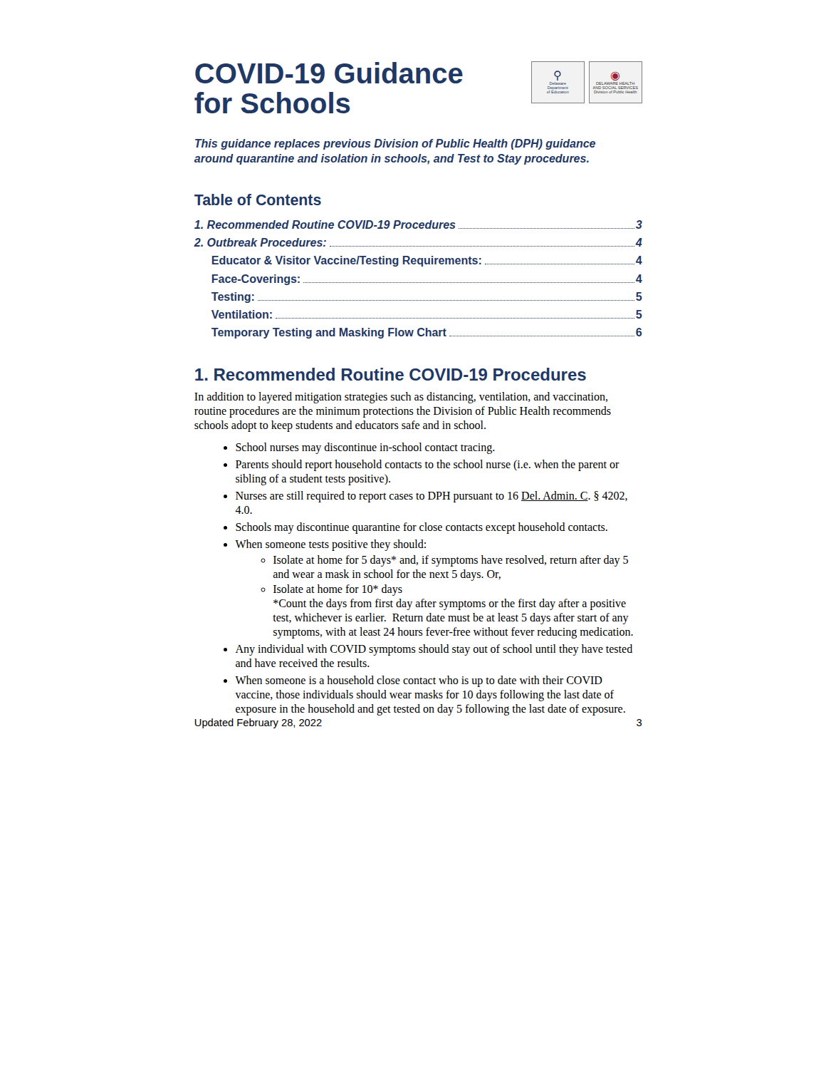COVID-19 Guidance for Schools
⚲
Delaware
Department
of Education
◉
DELAWARE HEALTH
AND SOCIAL SERVICES
Division of Public Health
This guidance replaces previous Division of Public Health (DPH) guidance around quarantine and isolation in schools, and Test to Stay procedures.
Table of Contents
1. Recommended Routine COVID-19 Procedures 3
2. Outbreak Procedures: 4
Educator & Visitor Vaccine/Testing Requirements: 4
Face-Coverings: 4
Testing: 5
Ventilation: 5
Temporary Testing and Masking Flow Chart 6
1. Recommended Routine COVID-19 Procedures
In addition to layered mitigation strategies such as distancing, ventilation, and vaccination, routine procedures are the minimum protections the Division of Public Health recommends schools adopt to keep students and educators safe and in school.
School nurses may discontinue in-school contact tracing.
Parents should report household contacts to the school nurse (i.e. when the parent or sibling of a student tests positive).
Nurses are still required to report cases to DPH pursuant to 16 Del. Admin. C. § 4202, 4.0.
Schools may discontinue quarantine for close contacts except household contacts.
When someone tests positive they should:
Isolate at home for 5 days* and, if symptoms have resolved, return after day 5 and wear a mask in school for the next 5 days. Or,
Isolate at home for 10* days
*Count the days from first day after symptoms or the first day after a positive test, whichever is earlier. Return date must be at least 5 days after start of any symptoms, with at least 24 hours fever-free without fever reducing medication.
Any individual with COVID symptoms should stay out of school until they have tested and have received the results.
When someone is a household close contact who is up to date with their COVID vaccine, those individuals should wear masks for 10 days following the last date of exposure in the household and get tested on day 5 following the last date of exposure.
Updated February 28, 2022 3